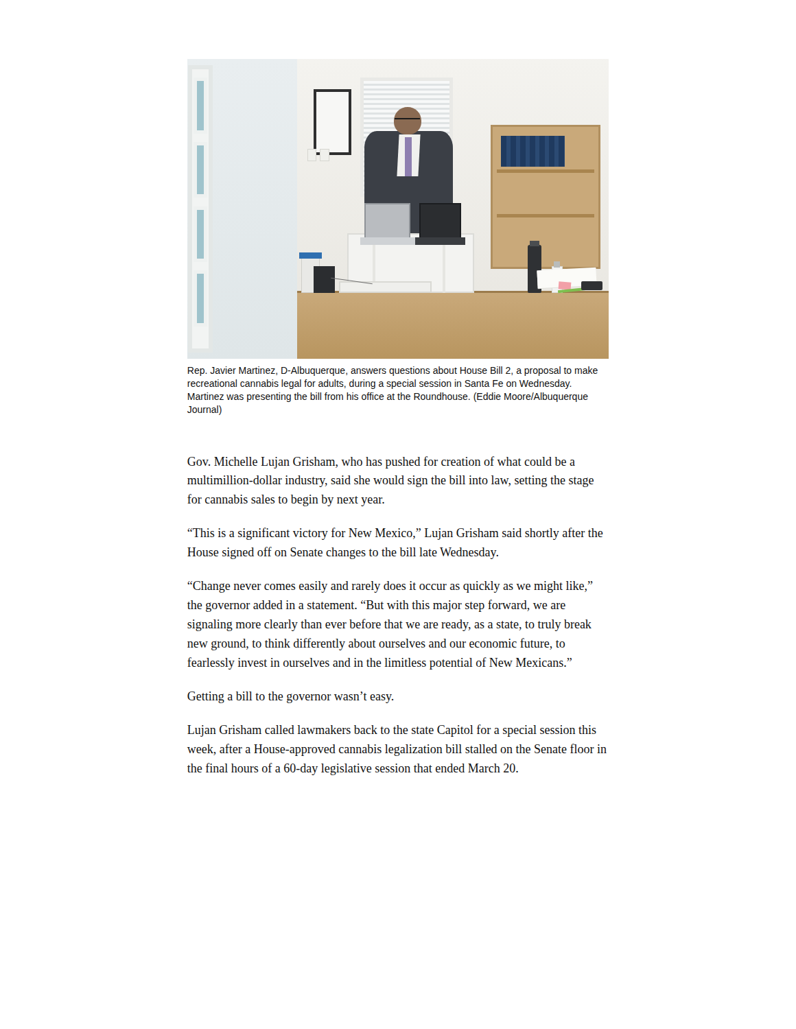Rep. Javier Martinez, D-Albuquerque, answers questions about House Bill 2, a proposal to make recreational cannabis legal for adults, during a special session in Santa Fe on Wednesday. Martinez was presenting the bill from his office at the Roundhouse. (Eddie Moore/Albuquerque Journal)
Gov. Michelle Lujan Grisham, who has pushed for creation of what could be a multimillion-dollar industry, said she would sign the bill into law, setting the stage for cannabis sales to begin by next year.
“This is a significant victory for New Mexico,” Lujan Grisham said shortly after the House signed off on Senate changes to the bill late Wednesday.
“Change never comes easily and rarely does it occur as quickly as we might like,” the governor added in a statement. “But with this major step forward, we are signaling more clearly than ever before that we are ready, as a state, to truly break new ground, to think differently about ourselves and our economic future, to fearlessly invest in ourselves and in the limitless potential of New Mexicans.”
Getting a bill to the governor wasn’t easy.
Lujan Grisham called lawmakers back to the state Capitol for a special session this week, after a House-approved cannabis legalization bill stalled on the Senate floor in the final hours of a 60-day legislative session that ended March 20.